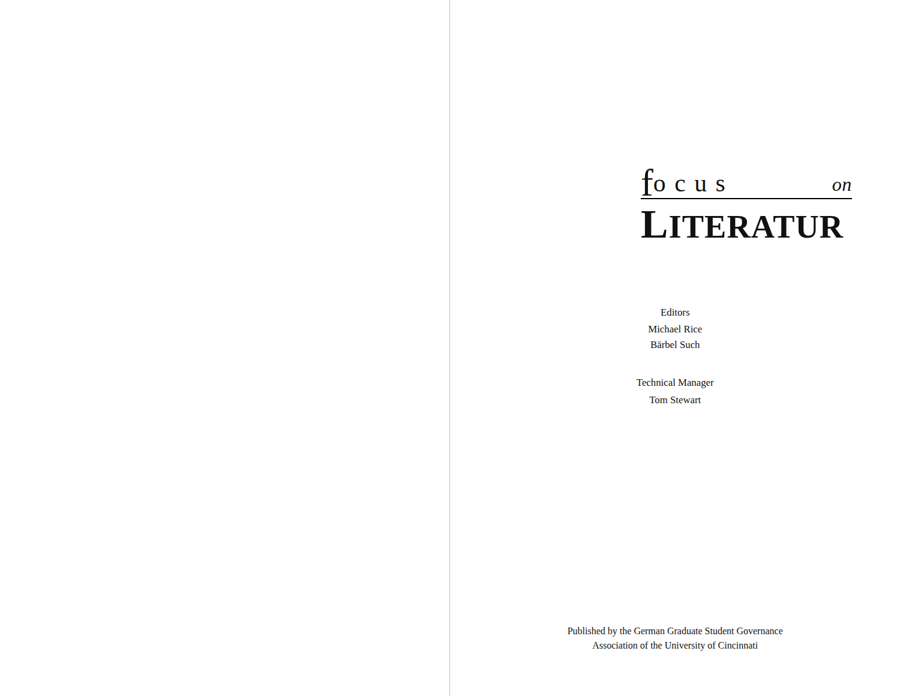focus on
LITERATUR
Editors
Michael Rice
Bärbel Such
Technical Manager
Tom Stewart
Published by the German Graduate Student Governance
Association of the University of Cincinnati